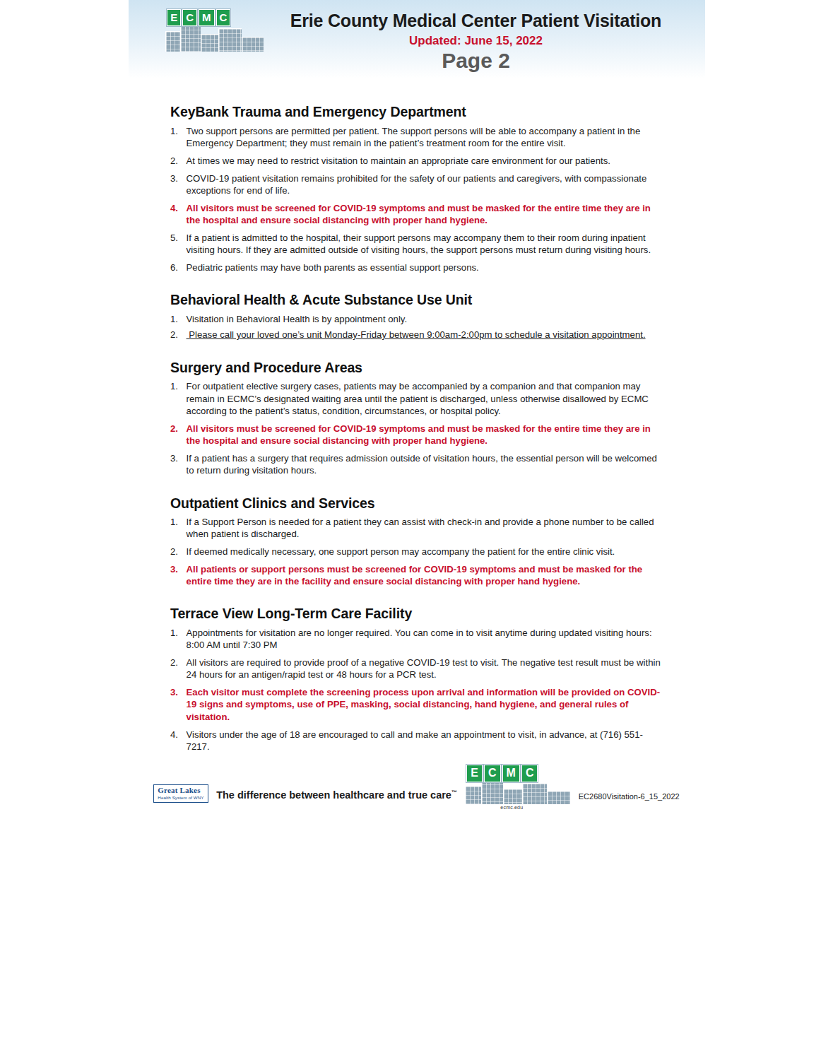ECMC
Erie County Medical Center Patient Visitation
Updated: June 15, 2022
Page 2
KeyBank Trauma and Emergency Department
Two support persons are permitted per patient. The support persons will be able to accompany a patient in the Emergency Department; they must remain in the patient’s treatment room for the entire visit.
At times we may need to restrict visitation to maintain an appropriate care environment for our patients.
COVID-19 patient visitation remains prohibited for the safety of our patients and caregivers, with compassionate exceptions for end of life.
All visitors must be screened for COVID-19 symptoms and must be masked for the entire time they are in the hospital and ensure social distancing with proper hand hygiene.
If a patient is admitted to the hospital, their support persons may accompany them to their room during inpatient visiting hours. If they are admitted outside of visiting hours, the support persons must return during visiting hours.
Pediatric patients may have both parents as essential support persons.
Behavioral Health & Acute Substance Use Unit
Visitation in Behavioral Health is by appointment only.
Please call your loved one’s unit Monday-Friday between 9:00am-2:00pm to schedule a visitation appointment.
Surgery and Procedure Areas
For outpatient elective surgery cases, patients may be accompanied by a companion and that companion may remain in ECMC’s designated waiting area until the patient is discharged, unless otherwise disallowed by ECMC according to the patient’s status, condition, circumstances, or hospital policy.
All visitors must be screened for COVID-19 symptoms and must be masked for the entire time they are in the hospital and ensure social distancing with proper hand hygiene.
If a patient has a surgery that requires admission outside of visitation hours, the essential person will be welcomed to return during visitation hours.
Outpatient Clinics and Services
If a Support Person is needed for a patient they can assist with check-in and provide a phone number to be called when patient is discharged.
If deemed medically necessary, one support person may accompany the patient for the entire clinic visit.
All patients or support persons must be screened for COVID-19 symptoms and must be masked for the entire time they are in the facility and ensure social distancing with proper hand hygiene.
Terrace View Long-Term Care Facility
Appointments for visitation are no longer required. You can come in to visit anytime during updated visiting hours: 8:00 AM until 7:30 PM
All visitors are required to provide proof of a negative COVID-19 test to visit. The negative test result must be within 24 hours for an antigen/rapid test or 48 hours for a PCR test.
Each visitor must complete the screening process upon arrival and information will be provided on COVID-19 signs and symptoms, use of PPE, masking, social distancing, hand hygiene, and general rules of visitation.
Visitors under the age of 18 are encouraged to call and make an appointment to visit, in advance, at (716) 551-7217.
Great Lakes
Health System of WNY
The difference between healthcare and true care™
ECMC
ecmc.edu
EC2680Visitation-6_15_2022